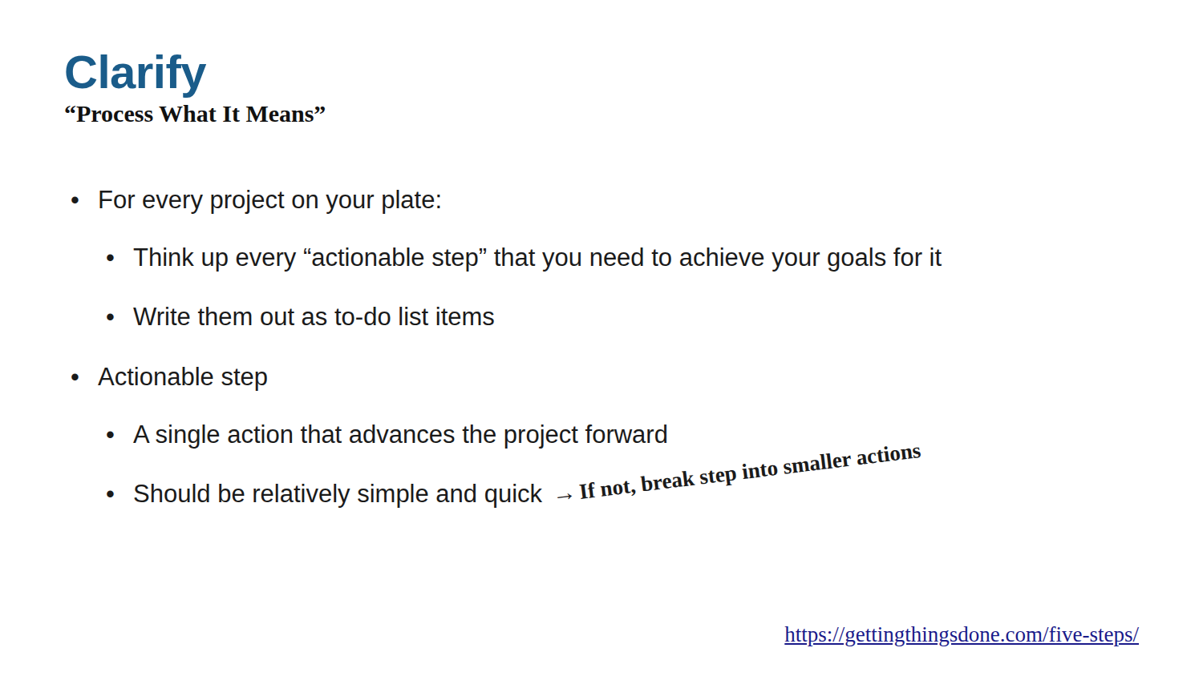Clarify
“Process What It Means”
For every project on your plate:
Think up every “actionable step” that you need to achieve your goals for it
Write them out as to-do list items
Actionable step
A single action that advances the project forward
Should be relatively simple and quick →If not, break step into smaller actions
https://gettingthingsdone.com/five-steps/